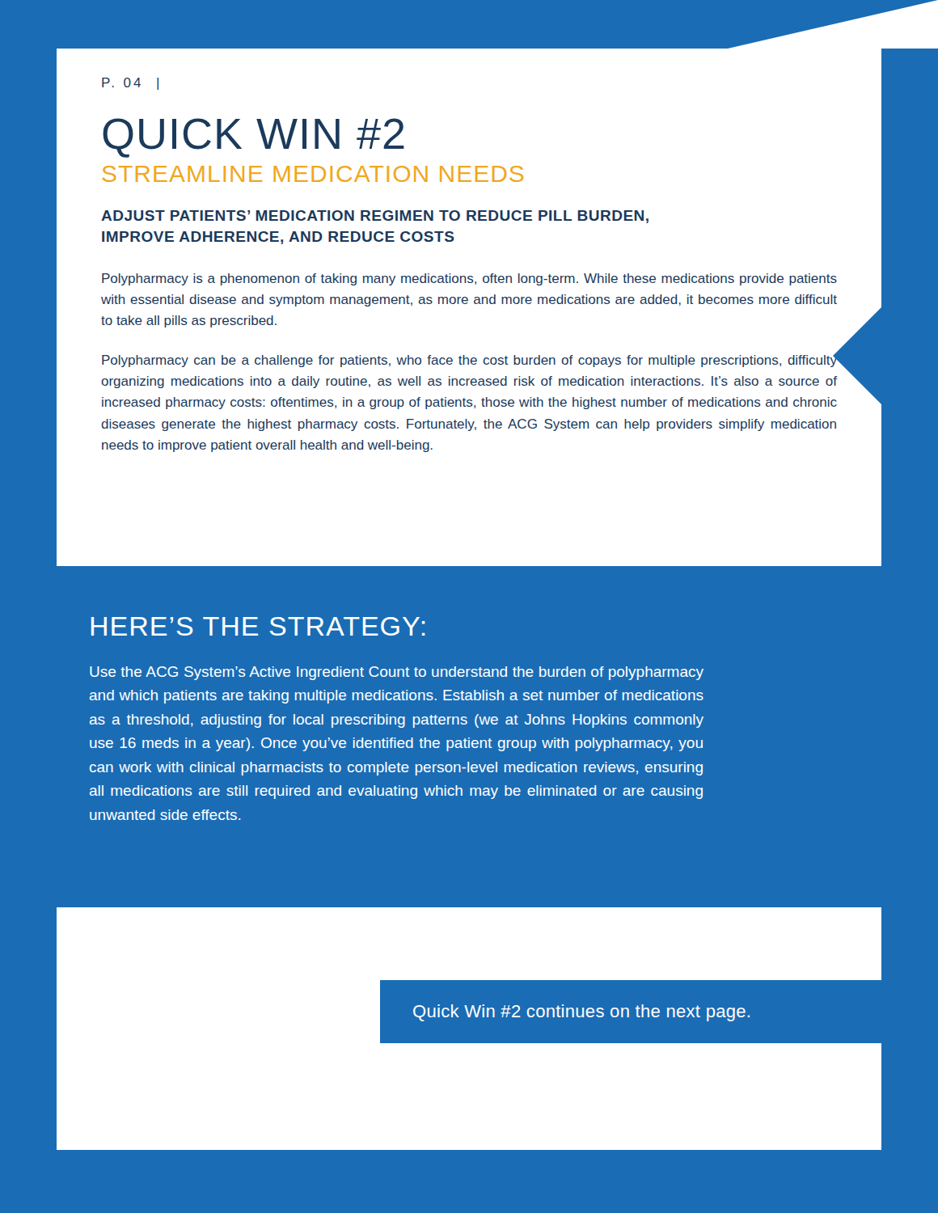P. 04 |
QUICK WIN #2
STREAMLINE MEDICATION NEEDS
ADJUST PATIENTS’ MEDICATION REGIMEN TO REDUCE PILL BURDEN,
IMPROVE ADHERENCE, AND REDUCE COSTS
Polypharmacy is a phenomenon of taking many medications, often long-term. While these medications provide patients with essential disease and symptom management, as more and more medications are added, it becomes more difficult to take all pills as prescribed.
Polypharmacy can be a challenge for patients, who face the cost burden of copays for multiple prescriptions, difficulty organizing medications into a daily routine, as well as increased risk of medication interactions. It’s also a source of increased pharmacy costs: oftentimes, in a group of patients, those with the highest number of medications and chronic diseases generate the highest pharmacy costs. Fortunately, the ACG System can help providers simplify medication needs to improve patient overall health and well-being.
HERE’S THE STRATEGY:
Use the ACG System’s Active Ingredient Count to understand the burden of polypharmacy and which patients are taking multiple medications. Establish a set number of medications as a threshold, adjusting for local prescribing patterns (we at Johns Hopkins commonly use 16 meds in a year). Once you’ve identified the patient group with polypharmacy, you can work with clinical pharmacists to complete person-level medication reviews, ensuring all medications are still required and evaluating which may be eliminated or are causing unwanted side effects.
Quick Win #2 continues on the next page.